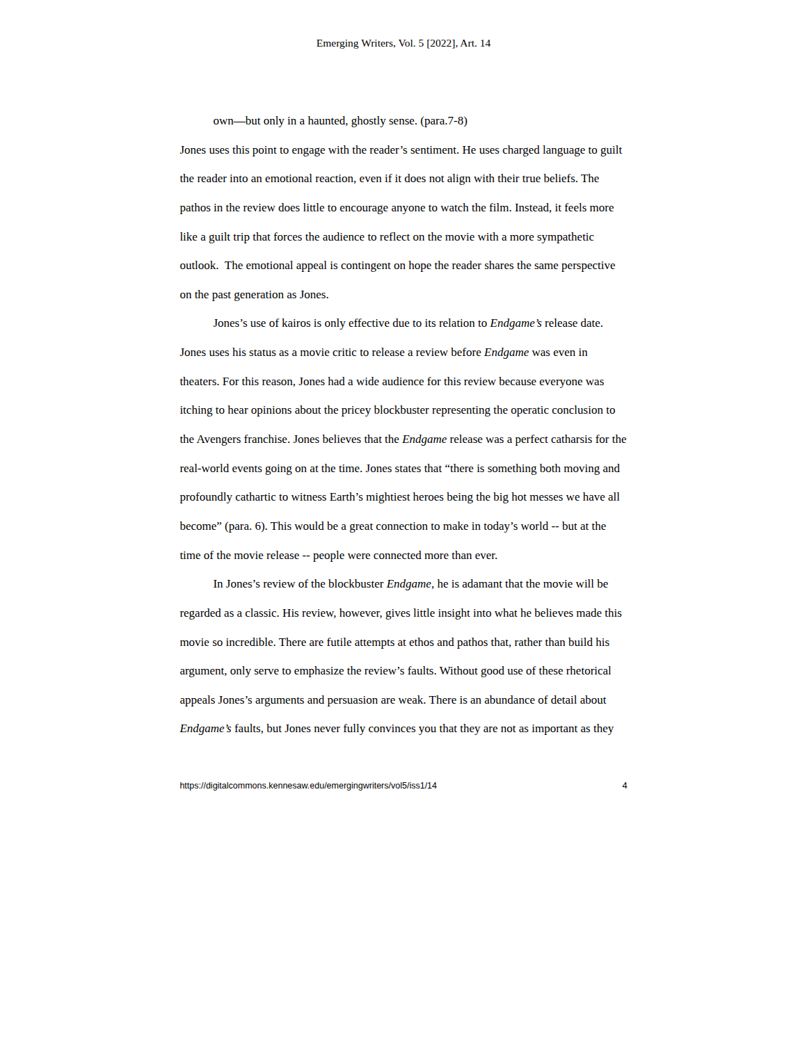Emerging Writers, Vol. 5 [2022], Art. 14
own—but only in a haunted, ghostly sense. (para.7-8)
Jones uses this point to engage with the reader’s sentiment. He uses charged language to guilt the reader into an emotional reaction, even if it does not align with their true beliefs. The pathos in the review does little to encourage anyone to watch the film. Instead, it feels more like a guilt trip that forces the audience to reflect on the movie with a more sympathetic outlook. The emotional appeal is contingent on hope the reader shares the same perspective on the past generation as Jones.
Jones’s use of kairos is only effective due to its relation to Endgame’s release date. Jones uses his status as a movie critic to release a review before Endgame was even in theaters. For this reason, Jones had a wide audience for this review because everyone was itching to hear opinions about the pricey blockbuster representing the operatic conclusion to the Avengers franchise. Jones believes that the Endgame release was a perfect catharsis for the real-world events going on at the time. Jones states that “there is something both moving and profoundly cathartic to witness Earth’s mightiest heroes being the big hot messes we have all become” (para. 6). This would be a great connection to make in today’s world -- but at the time of the movie release -- people were connected more than ever.
In Jones’s review of the blockbuster Endgame, he is adamant that the movie will be regarded as a classic. His review, however, gives little insight into what he believes made this movie so incredible. There are futile attempts at ethos and pathos that, rather than build his argument, only serve to emphasize the review’s faults. Without good use of these rhetorical appeals Jones’s arguments and persuasion are weak. There is an abundance of detail about Endgame’s faults, but Jones never fully convinces you that they are not as important as they
https://digitalcommons.kennesaw.edu/emergingwriters/vol5/iss1/14 4